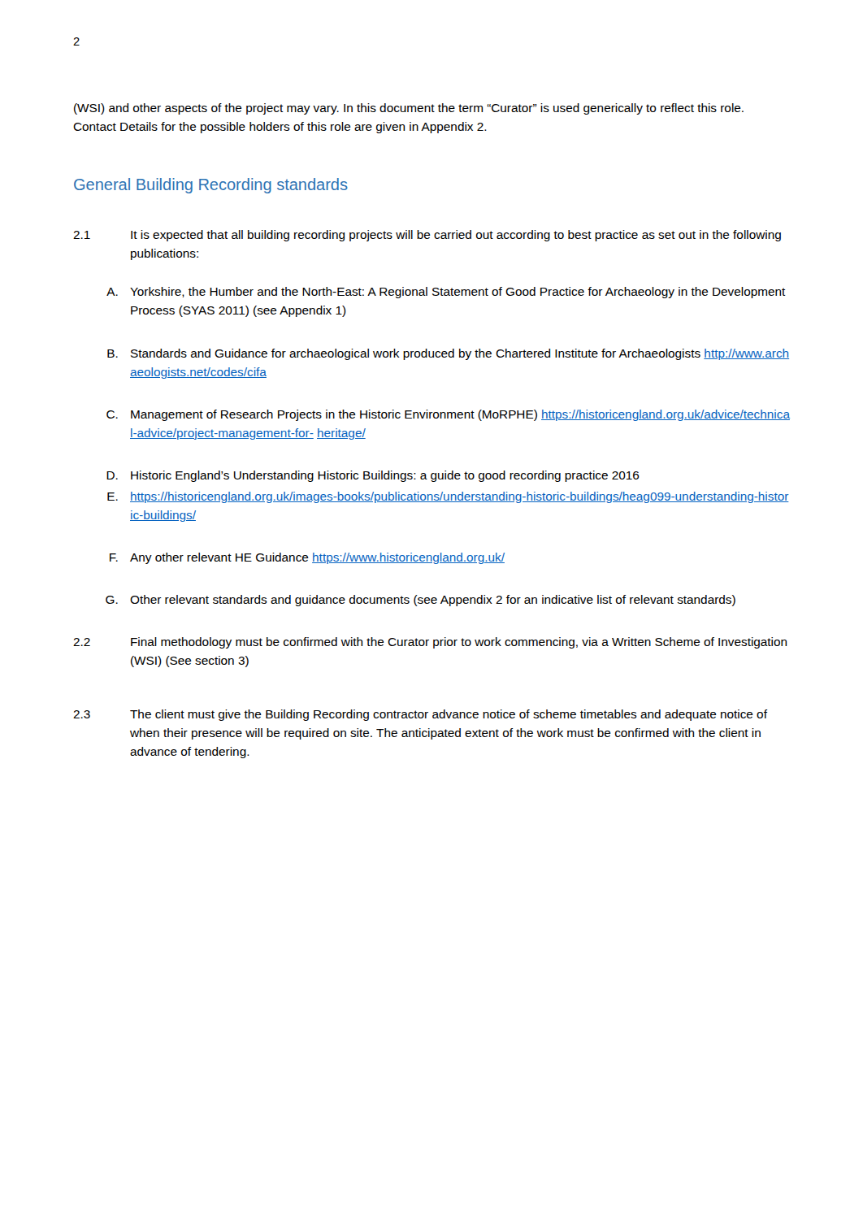2
(WSI) and other aspects of the project may vary. In this document the term “Curator” is used generically to reflect this role. Contact Details for the possible holders of this role are given in Appendix 2.
General Building Recording standards
2.1
It is expected that all building recording projects will be carried out according to best practice as set out in the following publications:
Yorkshire, the Humber and the North-East: A Regional Statement of Good Practice for Archaeology in the Development Process (SYAS 2011) (see Appendix 1)
Standards and Guidance for archaeological work produced by the Chartered Institute for Archaeologists http://www.archaeologists.net/codes/cifa
Management of Research Projects in the Historic Environment (MoRPHE) https://historicengland.org.uk/advice/technical-advice/project-management-for- heritage/
Historic England’s Understanding Historic Buildings: a guide to good recording practice 2016
https://historicengland.org.uk/images-books/publications/understanding-historic-buildings/heag099-understanding-historic-buildings/
Any other relevant HE Guidance https://www.historicengland.org.uk/
Other relevant standards and guidance documents (see Appendix 2 for an indicative list of relevant standards)
2.2
Final methodology must be confirmed with the Curator prior to work commencing, via a Written Scheme of Investigation (WSI) (See section 3)
2.3
The client must give the Building Recording contractor advance notice of scheme timetables and adequate notice of when their presence will be required on site. The anticipated extent of the work must be confirmed with the client in advance of tendering.